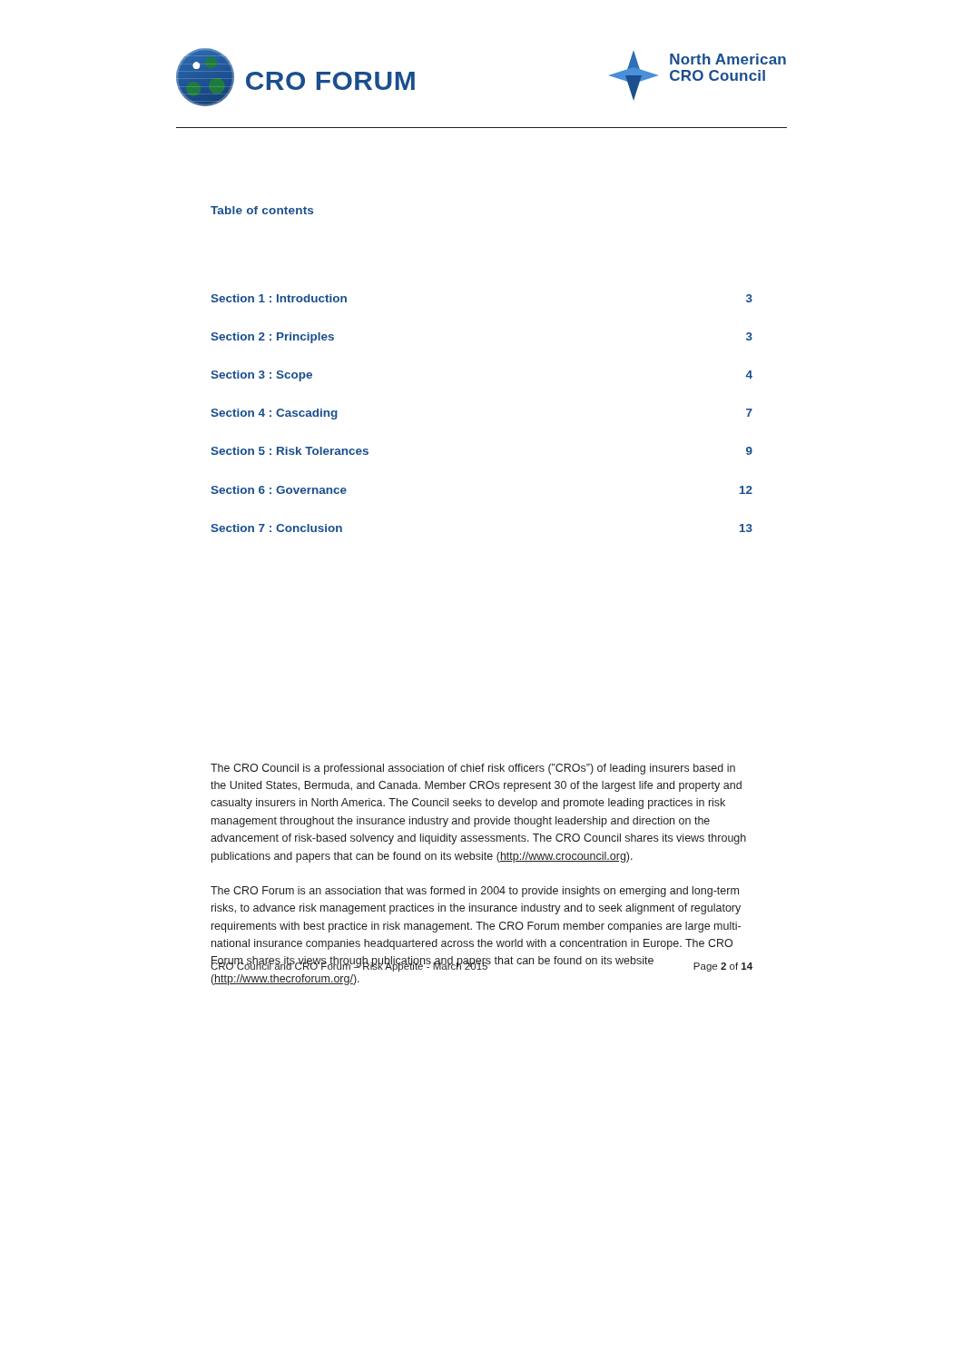CRO FORUM
North American
CRO Council
Table of contents
| Section 1 : Introduction | 3 |
| Section 2 : Principles | 3 |
| Section 3 : Scope | 4 |
| Section 4 : Cascading | 7 |
| Section 5 : Risk Tolerances | 9 |
| Section 6 : Governance | 12 |
| Section 7 : Conclusion | 13 |
The CRO Council is a professional association of chief risk officers (”CROs”) of leading insurers based in the United States, Bermuda, and Canada. Member CROs represent 30 of the largest life and property and casualty insurers in North America. The Council seeks to develop and promote leading practices in risk management throughout the insurance industry and provide thought leadership and direction on the advancement of risk-based solvency and liquidity assessments. The CRO Council shares its views through publications and papers that can be found on its website (http://www.crocouncil.org).
The CRO Forum is an association that was formed in 2004 to provide insights on emerging and long-term risks, to advance risk management practices in the insurance industry and to seek alignment of regulatory requirements with best practice in risk management. The CRO Forum member companies are large multi-national insurance companies headquartered across the world with a concentration in Europe. The CRO Forum shares its views through publications and papers that can be found on its website (http://www.thecroforum.org/).
CRO Council and CRO Forum – Risk Appetite - March 2015
Page 2 of 14